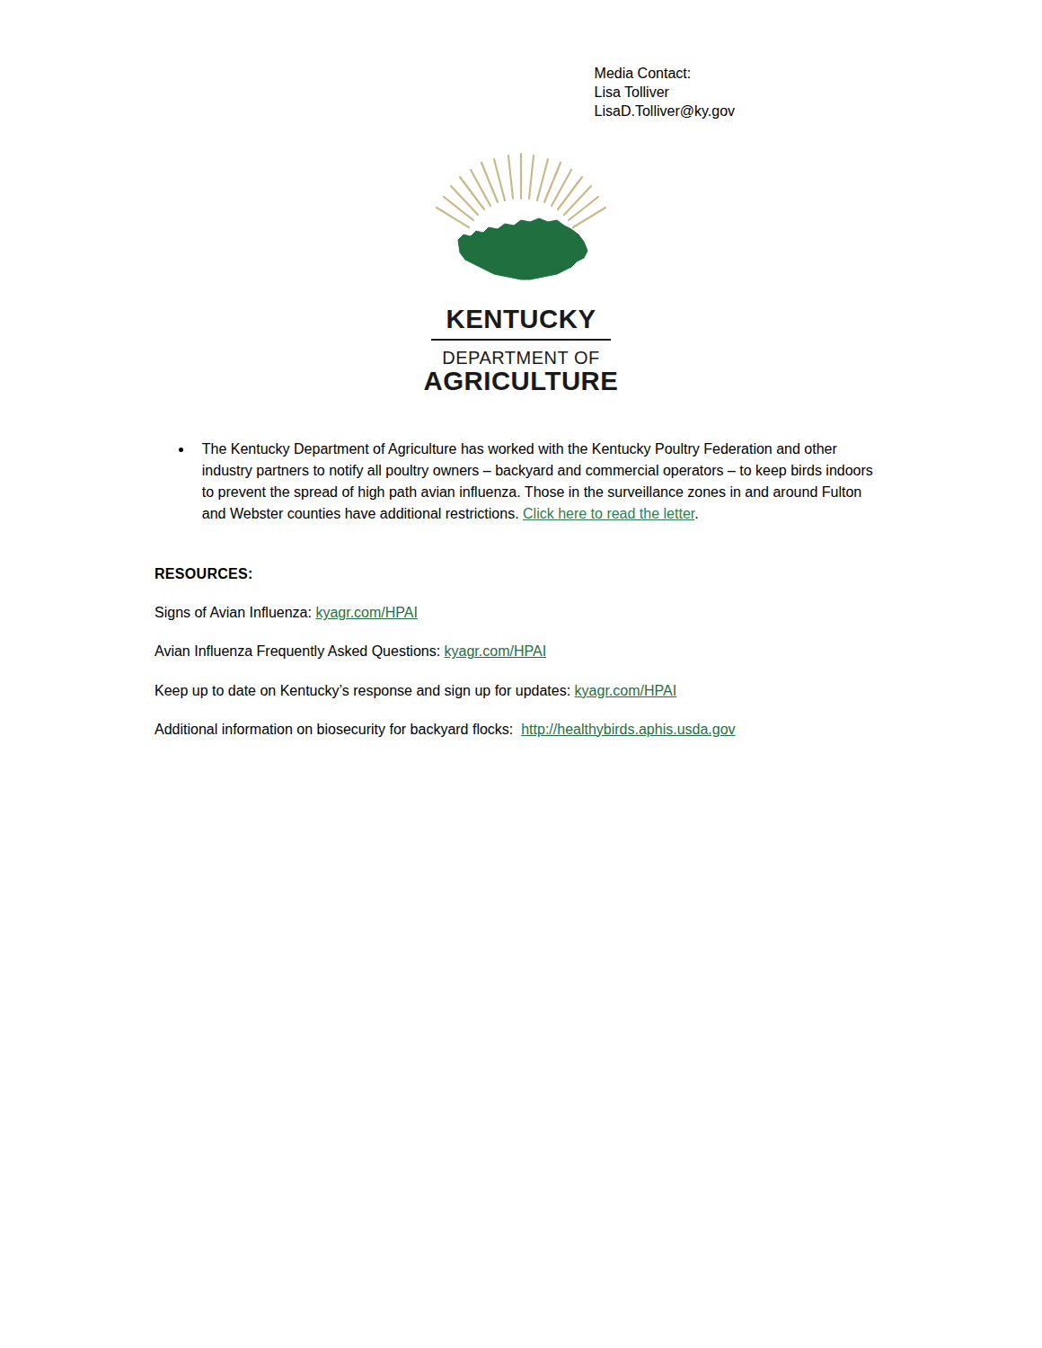Media Contact:
Lisa Tolliver
LisaD.Tolliver@ky.gov
KENTUCKY
DEPARTMENT OF
AGRICULTURE
The Kentucky Department of Agriculture has worked with the Kentucky Poultry Federation and other industry partners to notify all poultry owners – backyard and commercial operators – to keep birds indoors to prevent the spread of high path avian influenza. Those in the surveillance zones in and around Fulton and Webster counties have additional restrictions. Click here to read the letter.
RESOURCES:
Signs of Avian Influenza: kyagr.com/HPAI
Avian Influenza Frequently Asked Questions: kyagr.com/HPAI
Keep up to date on Kentucky’s response and sign up for updates: kyagr.com/HPAI
Additional information on biosecurity for backyard flocks: http://healthybirds.aphis.usda.gov